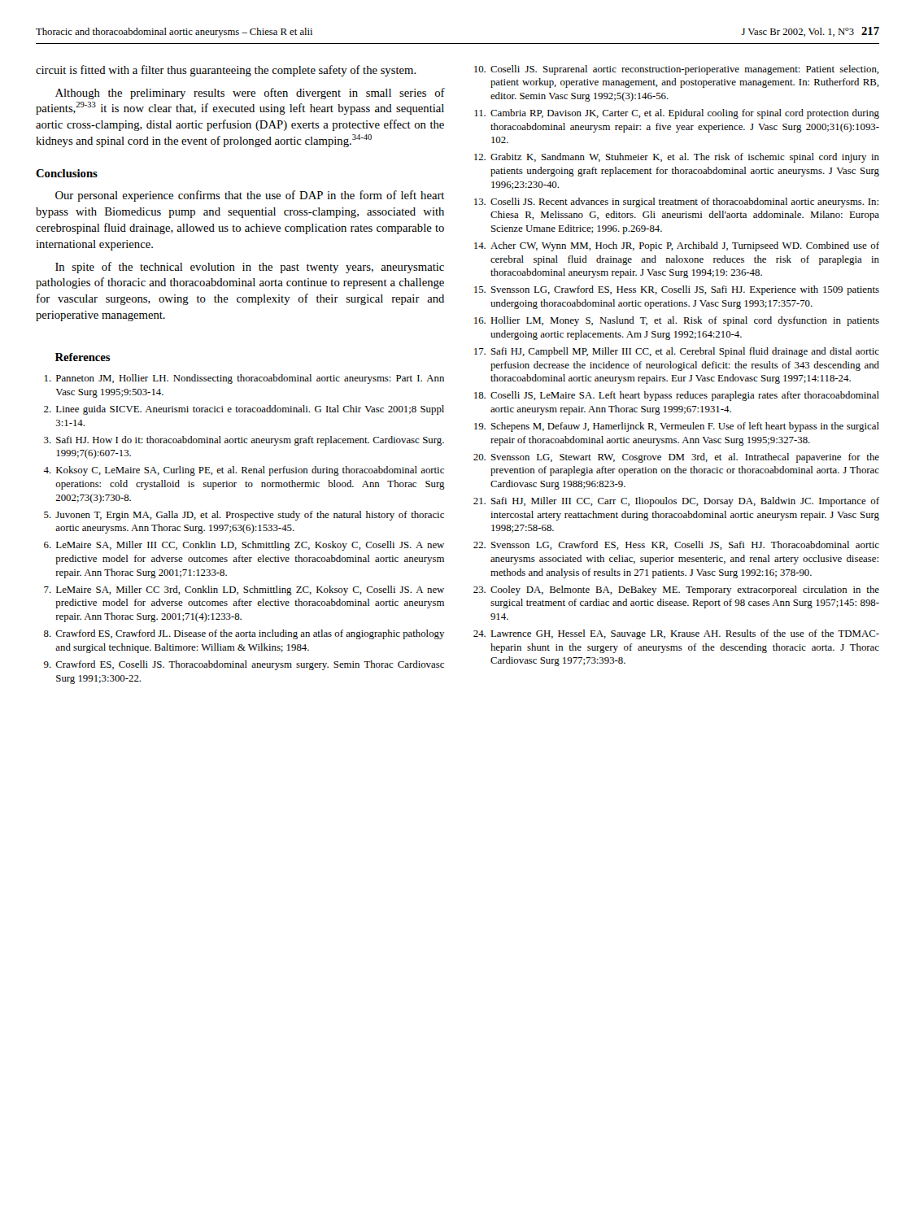Thoracic and thoracoabdominal aortic aneurysms – Chiesa R et alii J Vasc Br 2002, Vol. 1, No3 217
circuit is fitted with a filter thus guaranteeing the complete safety of the system.
Although the preliminary results were often divergent in small series of patients,29-33 it is now clear that, if executed using left heart bypass and sequential aortic cross-clamping, distal aortic perfusion (DAP) exerts a protective effect on the kidneys and spinal cord in the event of prolonged aortic clamping.34-40
Conclusions
Our personal experience confirms that the use of DAP in the form of left heart bypass with Biomedicus pump and sequential cross-clamping, associated with cerebrospinal fluid drainage, allowed us to achieve complication rates comparable to international experience.
In spite of the technical evolution in the past twenty years, aneurysmatic pathologies of thoracic and thoracoabdominal aorta continue to represent a challenge for vascular surgeons, owing to the complexity of their surgical repair and perioperative management.
References
Panneton JM, Hollier LH. Nondissecting thoracoabdominal aortic aneurysms: Part I. Ann Vasc Surg 1995;9:503-14.
Linee guida SICVE. Aneurismi toracici e toracoaddominali. G Ital Chir Vasc 2001;8 Suppl 3:1-14.
Safi HJ. How I do it: thoracoabdominal aortic aneurysm graft replacement. Cardiovasc Surg. 1999;7(6):607-13.
Koksoy C, LeMaire SA, Curling PE, et al. Renal perfusion during thoracoabdominal aortic operations: cold crystalloid is superior to normothermic blood. Ann Thorac Surg 2002;73(3):730-8.
Juvonen T, Ergin MA, Galla JD, et al. Prospective study of the natural history of thoracic aortic aneurysms. Ann Thorac Surg. 1997;63(6):1533-45.
LeMaire SA, Miller III CC, Conklin LD, Schmittling ZC, Koskoy C, Coselli JS. A new predictive model for adverse outcomes after elective thoracoabdominal aortic aneurysm repair. Ann Thorac Surg 2001;71:1233-8.
LeMaire SA, Miller CC 3rd, Conklin LD, Schmittling ZC, Koksoy C, Coselli JS. A new predictive model for adverse outcomes after elective thoracoabdominal aortic aneurysm repair. Ann Thorac Surg. 2001;71(4):1233-8.
Crawford ES, Crawford JL. Disease of the aorta including an atlas of angiographic pathology and surgical technique. Baltimore: William & Wilkins; 1984.
Crawford ES, Coselli JS. Thoracoabdominal aneurysm surgery. Semin Thorac Cardiovasc Surg 1991;3:300-22.
Coselli JS. Suprarenal aortic reconstruction-perioperative management: Patient selection, patient workup, operative management, and postoperative management. In: Rutherford RB, editor. Semin Vasc Surg 1992;5(3):146-56.
Cambria RP, Davison JK, Carter C, et al. Epidural cooling for spinal cord protection during thoracoabdominal aneurysm repair: a five year experience. J Vasc Surg 2000;31(6):1093-102.
Grabitz K, Sandmann W, Stuhmeier K, et al. The risk of ischemic spinal cord injury in patients undergoing graft replacement for thoracoabdominal aortic aneurysms. J Vasc Surg 1996;23:230-40.
Coselli JS. Recent advances in surgical treatment of thoracoabdominal aortic aneurysms. In: Chiesa R, Melissano G, editors. Gli aneurismi dell'aorta addominale. Milano: Europa Scienze Umane Editrice; 1996. p.269-84.
Acher CW, Wynn MM, Hoch JR, Popic P, Archibald J, Turnipseed WD. Combined use of cerebral spinal fluid drainage and naloxone reduces the risk of paraplegia in thoracoabdominal aneurysm repair. J Vasc Surg 1994;19: 236-48.
Svensson LG, Crawford ES, Hess KR, Coselli JS, Safi HJ. Experience with 1509 patients undergoing thoracoabdominal aortic operations. J Vasc Surg 1993;17:357-70.
Hollier LM, Money S, Naslund T, et al. Risk of spinal cord dysfunction in patients undergoing aortic replacements. Am J Surg 1992;164:210-4.
Safi HJ, Campbell MP, Miller III CC, et al. Cerebral Spinal fluid drainage and distal aortic perfusion decrease the incidence of neurological deficit: the results of 343 descending and thoracoabdominal aortic aneurysm repairs. Eur J Vasc Endovasc Surg 1997;14:118-24.
Coselli JS, LeMaire SA. Left heart bypass reduces paraplegia rates after thoracoabdominal aortic aneurysm repair. Ann Thorac Surg 1999;67:1931-4.
Schepens M, Defauw J, Hamerlijnck R, Vermeulen F. Use of left heart bypass in the surgical repair of thoracoabdominal aortic aneurysms. Ann Vasc Surg 1995;9:327-38.
Svensson LG, Stewart RW, Cosgrove DM 3rd, et al. Intrathecal papaverine for the prevention of paraplegia after operation on the thoracic or thoracoabdominal aorta. J Thorac Cardiovasc Surg 1988;96:823-9.
Safi HJ, Miller III CC, Carr C, Iliopoulos DC, Dorsay DA, Baldwin JC. Importance of intercostal artery reattachment during thoracoabdominal aortic aneurysm repair. J Vasc Surg 1998;27:58-68.
Svensson LG, Crawford ES, Hess KR, Coselli JS, Safi HJ. Thoracoabdominal aortic aneurysms associated with celiac, superior mesenteric, and renal artery occlusive disease: methods and analysis of results in 271 patients. J Vasc Surg 1992:16; 378-90.
Cooley DA, Belmonte BA, DeBakey ME. Temporary extracorporeal circulation in the surgical treatment of cardiac and aortic disease. Report of 98 cases Ann Surg 1957;145: 898-914.
Lawrence GH, Hessel EA, Sauvage LR, Krause AH. Results of the use of the TDMAC-heparin shunt in the surgery of aneurysms of the descending thoracic aorta. J Thorac Cardiovasc Surg 1977;73:393-8.